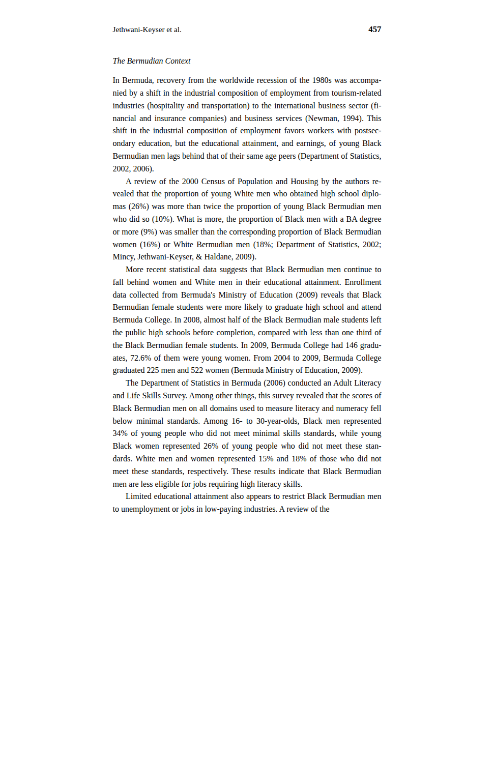Jethwani-Keyser et al. 457
The Bermudian Context
In Bermuda, recovery from the worldwide recession of the 1980s was accompanied by a shift in the industrial composition of employment from tourism-related industries (hospitality and transportation) to the international business sector (financial and insurance companies) and business services (Newman, 1994). This shift in the industrial composition of employment favors workers with postsecondary education, but the educational attainment, and earnings, of young Black Bermudian men lags behind that of their same age peers (Department of Statistics, 2002, 2006).
A review of the 2000 Census of Population and Housing by the authors revealed that the proportion of young White men who obtained high school diplomas (26%) was more than twice the proportion of young Black Bermudian men who did so (10%). What is more, the proportion of Black men with a BA degree or more (9%) was smaller than the corresponding proportion of Black Bermudian women (16%) or White Bermudian men (18%; Department of Statistics, 2002; Mincy, Jethwani-Keyser, & Haldane, 2009).
More recent statistical data suggests that Black Bermudian men continue to fall behind women and White men in their educational attainment. Enrollment data collected from Bermuda's Ministry of Education (2009) reveals that Black Bermudian female students were more likely to graduate high school and attend Bermuda College. In 2008, almost half of the Black Bermudian male students left the public high schools before completion, compared with less than one third of the Black Bermudian female students. In 2009, Bermuda College had 146 graduates, 72.6% of them were young women. From 2004 to 2009, Bermuda College graduated 225 men and 522 women (Bermuda Ministry of Education, 2009).
The Department of Statistics in Bermuda (2006) conducted an Adult Literacy and Life Skills Survey. Among other things, this survey revealed that the scores of Black Bermudian men on all domains used to measure literacy and numeracy fell below minimal standards. Among 16- to 30-year-olds, Black men represented 34% of young people who did not meet minimal skills standards, while young Black women represented 26% of young people who did not meet these standards. White men and women represented 15% and 18% of those who did not meet these standards, respectively. These results indicate that Black Bermudian men are less eligible for jobs requiring high literacy skills.
Limited educational attainment also appears to restrict Black Bermudian men to unemployment or jobs in low-paying industries. A review of the